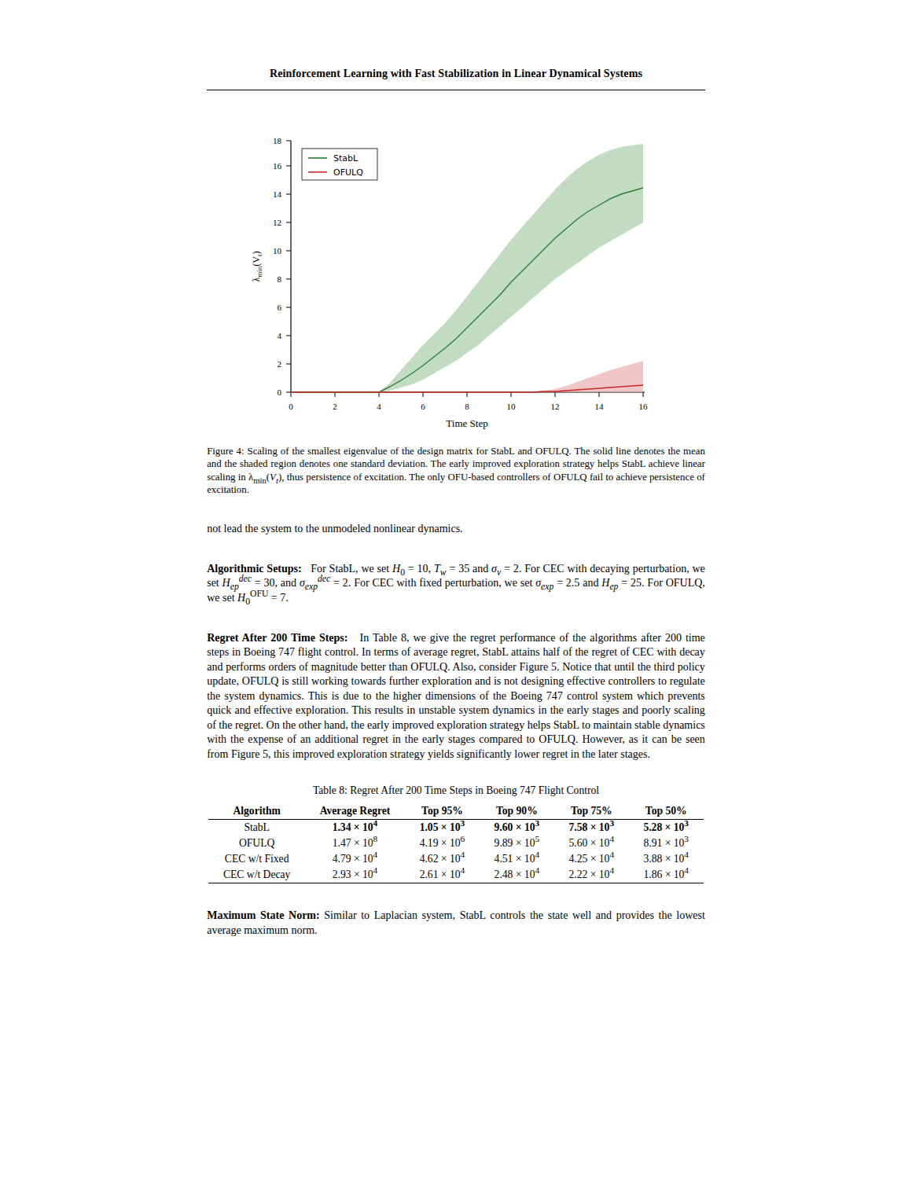Reinforcement Learning with Fast Stabilization in Linear Dynamical Systems
0 2 4 6 8 10 12 14 16 18 0 2 4 6 8 10 12 14 16 Time Step λmin(Vt) StabL OFULQ
Figure 4: Scaling of the smallest eigenvalue of the design matrix for StabL and OFULQ. The solid line denotes the mean and the shaded region denotes one standard deviation. The early improved exploration strategy helps StabL achieve linear scaling in λmin(Vt), thus persistence of excitation. The only OFU-based controllers of OFULQ fail to achieve persistence of excitation.
not lead the system to the unmodeled nonlinear dynamics.
Algorithmic Setups: For StabL, we set H0 = 10, Tw = 35 and σν = 2. For CEC with decaying perturbation, we set Hepdec = 30, and σexpdec = 2. For CEC with fixed perturbation, we set σexp = 2.5 and Hep = 25. For OFULQ, we set H0OFU = 7.
Regret After 200 Time Steps: In Table 8, we give the regret performance of the algorithms after 200 time steps in Boeing 747 flight control. In terms of average regret, StabL attains half of the regret of CEC with decay and performs orders of magnitude better than OFULQ. Also, consider Figure 5. Notice that until the third policy update, OFULQ is still working towards further exploration and is not designing effective controllers to regulate the system dynamics. This is due to the higher dimensions of the Boeing 747 control system which prevents quick and effective exploration. This results in unstable system dynamics in the early stages and poorly scaling of the regret. On the other hand, the early improved exploration strategy helps StabL to maintain stable dynamics with the expense of an additional regret in the early stages compared to OFULQ. However, as it can be seen from Figure 5, this improved exploration strategy yields significantly lower regret in the later stages.
Table 8: Regret After 200 Time Steps in Boeing 747 Flight Control
| Algorithm | Average Regret | Top 95% | Top 90% | Top 75% | Top 50% |
| --- | --- | --- | --- | --- | --- |
| StabL | 1.34 × 10 4 | 1.05 × 10 3 | 9.60 × 10 3 | 7.58 × 10 3 | 5.28 × 10 3 |
| OFULQ | 1.47 × 10 8 | 4.19 × 10 6 | 9.89 × 10 5 | 5.60 × 10 4 | 8.91 × 10 3 |
| CEC w/t Fixed | 4.79 × 10 4 | 4.62 × 10 4 | 4.51 × 10 4 | 4.25 × 10 4 | 3.88 × 10 4 |
| CEC w/t Decay | 2.93 × 10 4 | 2.61 × 10 4 | 2.48 × 10 4 | 2.22 × 10 4 | 1.86 × 10 4 |
Maximum State Norm: Similar to Laplacian system, StabL controls the state well and provides the lowest average maximum norm.